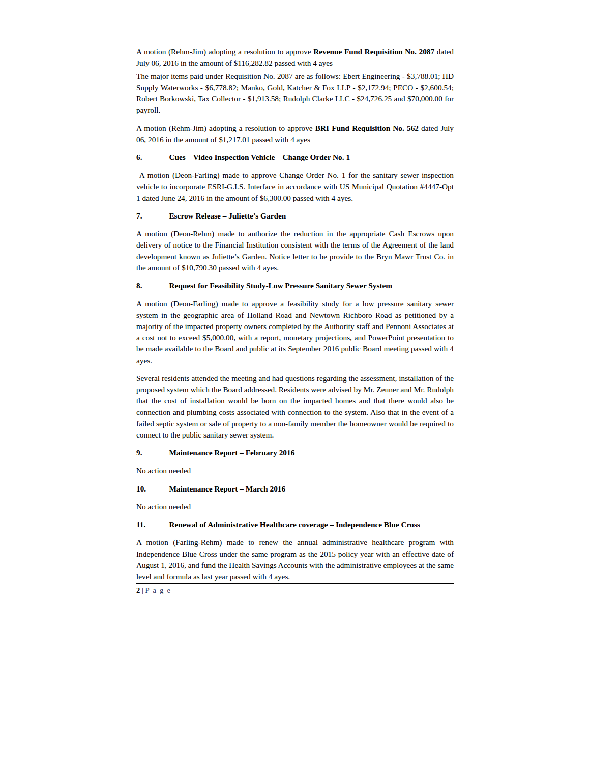A motion (Rehm-Jim) adopting a resolution to approve Revenue Fund Requisition No. 2087 dated July 06, 2016 in the amount of $116,282.82 passed with 4 ayes
The major items paid under Requisition No. 2087 are as follows: Ebert Engineering - $3,788.01; HD Supply Waterworks - $6,778.82; Manko, Gold, Katcher & Fox LLP - $2,172.94; PECO - $2,600.54; Robert Borkowski, Tax Collector - $1,913.58; Rudolph Clarke LLC - $24,726.25 and $70,000.00 for payroll.
A motion (Rehm-Jim) adopting a resolution to approve BRI Fund Requisition No. 562 dated July 06, 2016 in the amount of $1,217.01 passed with 4 ayes
6. Cues – Video Inspection Vehicle – Change Order No. 1
A motion (Deon-Farling) made to approve Change Order No. 1 for the sanitary sewer inspection vehicle to incorporate ESRI-G.I.S. Interface in accordance with US Municipal Quotation #4447-Opt 1 dated June 24, 2016 in the amount of $6,300.00 passed with 4 ayes.
7. Escrow Release – Juliette’s Garden
A motion (Deon-Rehm) made to authorize the reduction in the appropriate Cash Escrows upon delivery of notice to the Financial Institution consistent with the terms of the Agreement of the land development known as Juliette’s Garden. Notice letter to be provide to the Bryn Mawr Trust Co. in the amount of $10,790.30 passed with 4 ayes.
8. Request for Feasibility Study-Low Pressure Sanitary Sewer System
A motion (Deon-Farling) made to approve a feasibility study for a low pressure sanitary sewer system in the geographic area of Holland Road and Newtown Richboro Road as petitioned by a majority of the impacted property owners completed by the Authority staff and Pennoni Associates at a cost not to exceed $5,000.00, with a report, monetary projections, and PowerPoint presentation to be made available to the Board and public at its September 2016 public Board meeting passed with 4 ayes.
Several residents attended the meeting and had questions regarding the assessment, installation of the proposed system which the Board addressed. Residents were advised by Mr. Zeuner and Mr. Rudolph that the cost of installation would be born on the impacted homes and that there would also be connection and plumbing costs associated with connection to the system. Also that in the event of a failed septic system or sale of property to a non-family member the homeowner would be required to connect to the public sanitary sewer system.
9. Maintenance Report – February 2016
No action needed
10. Maintenance Report – March 2016
No action needed
11. Renewal of Administrative Healthcare coverage – Independence Blue Cross
A motion (Farling-Rehm) made to renew the annual administrative healthcare program with Independence Blue Cross under the same program as the 2015 policy year with an effective date of August 1, 2016, and fund the Health Savings Accounts with the administrative employees at the same level and formula as last year passed with 4 ayes.
2 | P a g e